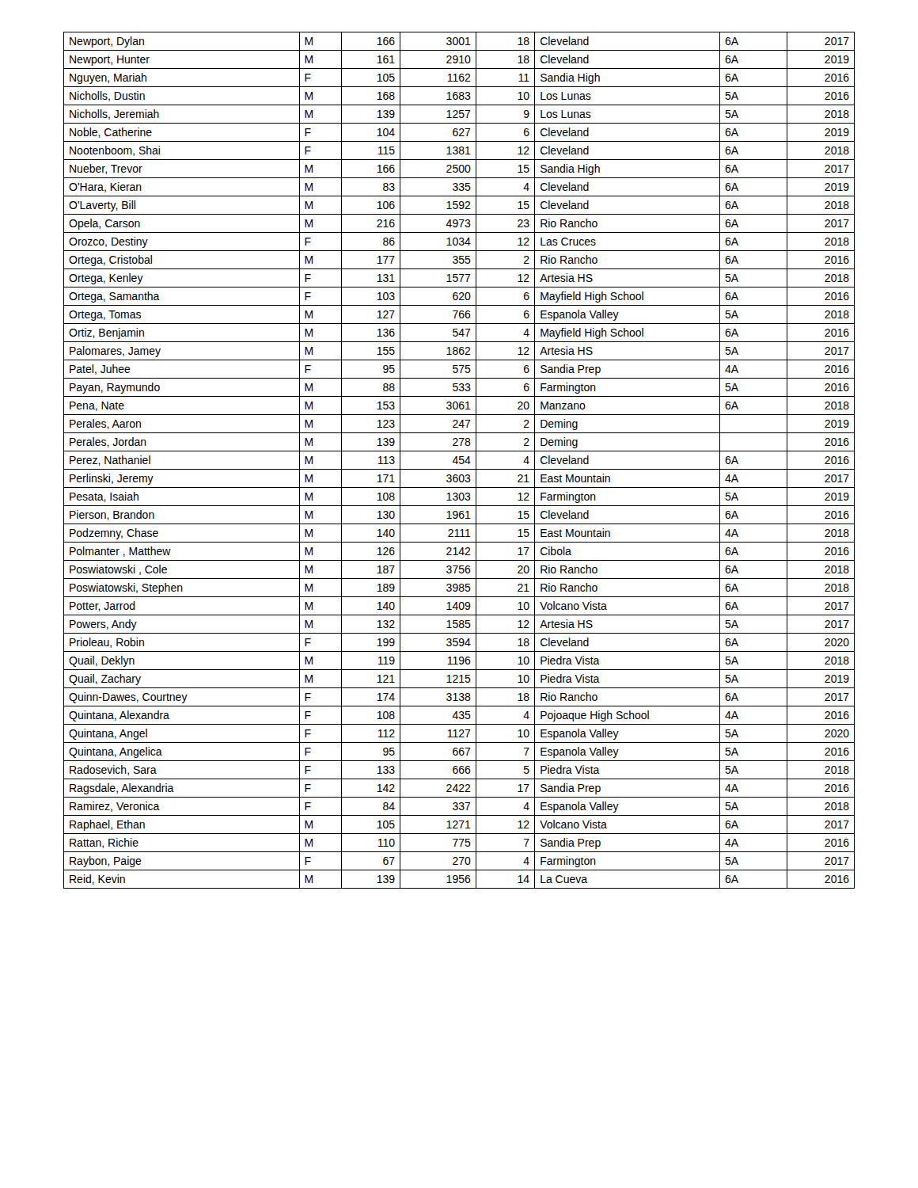| Newport, Dylan | M | 166 | 3001 | 18 | Cleveland | 6A | 2017 |
| Newport, Hunter | M | 161 | 2910 | 18 | Cleveland | 6A | 2019 |
| Nguyen, Mariah | F | 105 | 1162 | 11 | Sandia High | 6A | 2016 |
| Nicholls, Dustin | M | 168 | 1683 | 10 | Los Lunas | 5A | 2016 |
| Nicholls, Jeremiah | M | 139 | 1257 | 9 | Los Lunas | 5A | 2018 |
| Noble, Catherine | F | 104 | 627 | 6 | Cleveland | 6A | 2019 |
| Nootenboom, Shai | F | 115 | 1381 | 12 | Cleveland | 6A | 2018 |
| Nueber, Trevor | M | 166 | 2500 | 15 | Sandia High | 6A | 2017 |
| O'Hara, Kieran | M | 83 | 335 | 4 | Cleveland | 6A | 2019 |
| O'Laverty, Bill | M | 106 | 1592 | 15 | Cleveland | 6A | 2018 |
| Opela, Carson | M | 216 | 4973 | 23 | Rio Rancho | 6A | 2017 |
| Orozco, Destiny | F | 86 | 1034 | 12 | Las Cruces | 6A | 2018 |
| Ortega, Cristobal | M | 177 | 355 | 2 | Rio Rancho | 6A | 2016 |
| Ortega, Kenley | F | 131 | 1577 | 12 | Artesia HS | 5A | 2018 |
| Ortega, Samantha | F | 103 | 620 | 6 | Mayfield High School | 6A | 2016 |
| Ortega, Tomas | M | 127 | 766 | 6 | Espanola Valley | 5A | 2018 |
| Ortiz, Benjamin | M | 136 | 547 | 4 | Mayfield High School | 6A | 2016 |
| Palomares, Jamey | M | 155 | 1862 | 12 | Artesia HS | 5A | 2017 |
| Patel, Juhee | F | 95 | 575 | 6 | Sandia Prep | 4A | 2016 |
| Payan, Raymundo | M | 88 | 533 | 6 | Farmington | 5A | 2016 |
| Pena, Nate | M | 153 | 3061 | 20 | Manzano | 6A | 2018 |
| Perales, Aaron | M | 123 | 247 | 2 | Deming | | 2019 |
| Perales, Jordan | M | 139 | 278 | 2 | Deming | | 2016 |
| Perez, Nathaniel | M | 113 | 454 | 4 | Cleveland | 6A | 2016 |
| Perlinski, Jeremy | M | 171 | 3603 | 21 | East Mountain | 4A | 2017 |
| Pesata, Isaiah | M | 108 | 1303 | 12 | Farmington | 5A | 2019 |
| Pierson, Brandon | M | 130 | 1961 | 15 | Cleveland | 6A | 2016 |
| Podzemny, Chase | M | 140 | 2111 | 15 | East Mountain | 4A | 2018 |
| Polmanter , Matthew | M | 126 | 2142 | 17 | Cibola | 6A | 2016 |
| Poswiatowski , Cole | M | 187 | 3756 | 20 | Rio Rancho | 6A | 2018 |
| Poswiatowski, Stephen | M | 189 | 3985 | 21 | Rio Rancho | 6A | 2018 |
| Potter, Jarrod | M | 140 | 1409 | 10 | Volcano Vista | 6A | 2017 |
| Powers, Andy | M | 132 | 1585 | 12 | Artesia HS | 5A | 2017 |
| Prioleau, Robin | F | 199 | 3594 | 18 | Cleveland | 6A | 2020 |
| Quail, Deklyn | M | 119 | 1196 | 10 | Piedra Vista | 5A | 2018 |
| Quail, Zachary | M | 121 | 1215 | 10 | Piedra Vista | 5A | 2019 |
| Quinn-Dawes, Courtney | F | 174 | 3138 | 18 | Rio Rancho | 6A | 2017 |
| Quintana, Alexandra | F | 108 | 435 | 4 | Pojoaque High School | 4A | 2016 |
| Quintana, Angel | F | 112 | 1127 | 10 | Espanola Valley | 5A | 2020 |
| Quintana, Angelica | F | 95 | 667 | 7 | Espanola Valley | 5A | 2016 |
| Radosevich, Sara | F | 133 | 666 | 5 | Piedra Vista | 5A | 2018 |
| Ragsdale, Alexandria | F | 142 | 2422 | 17 | Sandia Prep | 4A | 2016 |
| Ramirez, Veronica | F | 84 | 337 | 4 | Espanola Valley | 5A | 2018 |
| Raphael, Ethan | M | 105 | 1271 | 12 | Volcano Vista | 6A | 2017 |
| Rattan, Richie | M | 110 | 775 | 7 | Sandia Prep | 4A | 2016 |
| Raybon, Paige | F | 67 | 270 | 4 | Farmington | 5A | 2017 |
| Reid, Kevin | M | 139 | 1956 | 14 | La Cueva | 6A | 2016 |